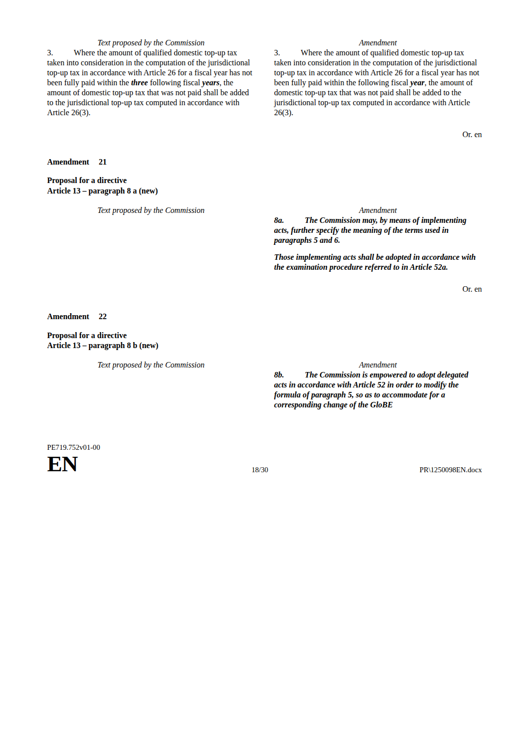| Text proposed by the Commission | Amendment |
| 3. Where the amount of qualified domestic top-up tax taken into consideration in the computation of the jurisdictional top-up tax in accordance with Article 26 for a fiscal year has not been fully paid within the three following fiscal years , the amount of domestic top-up tax that was not paid shall be added to the jurisdictional top-up tax computed in accordance with Article 26(3). | 3. Where the amount of qualified domestic top-up tax taken into consideration in the computation of the jurisdictional top-up tax in accordance with Article 26 for a fiscal year has not been fully paid within the following fiscal year , the amount of domestic top-up tax that was not paid shall be added to the jurisdictional top-up tax computed in accordance with Article 26(3). |
Or. en
Amendment21
Proposal for a directive
Article 13 – paragraph 8 a (new)
| Text proposed by the Commission | Amendment |
| | 8a. The Commission may, by means of implementing acts, further specify the meaning of the terms used in paragraphs 5 and 6. Those implementing acts shall be adopted in accordance with the examination procedure referred to in Article 52a. |
Or. en
Amendment22
Proposal for a directive
Article 13 – paragraph 8 b (new)
| Text proposed by the Commission | Amendment |
| | 8b. The Commission is empowered to adopt delegated acts in accordance with Article 52 in order to modify the formula of paragraph 5, so as to accommodate for a corresponding change of the GloBE |
PE719.752v01-00
EN
18/30
PR\1250098EN.docx